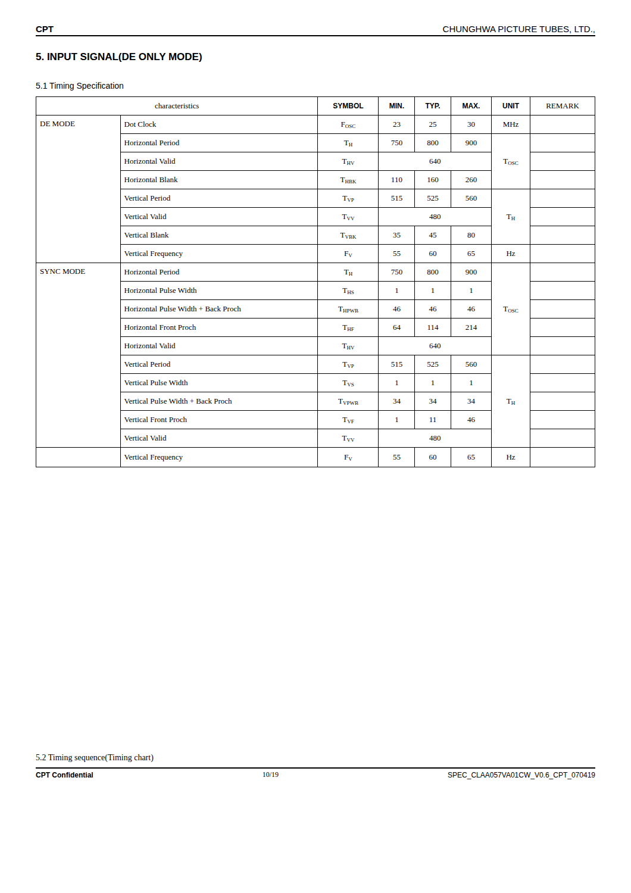CPT
CHUNGHWA PICTURE TUBES, LTD.,
5. INPUT SIGNAL(DE ONLY MODE)
5.1 Timing Specification
| characteristics | SYMBOL | MIN. | TYP. | MAX. | UNIT | REMARK |
| --- | --- | --- | --- | --- | --- | --- |
| DE MODE | Dot Clock | F OSC | 23 | 25 | 30 | MHz | |
| Horizontal Period | T H | 750 | 800 | 900 | T OSC | |
| Horizontal Valid | T HV | 640 | |
| Horizontal Blank | T HBK | 110 | 160 | 260 | |
| Vertical Period | T VP | 515 | 525 | 560 | T H | |
| Vertical Valid | T VV | 480 | |
| Vertical Blank | T VBK | 35 | 45 | 80 | |
| Vertical Frequency | F V | 55 | 60 | 65 | Hz | |
| SYNC MODE | Horizontal Period | T H | 750 | 800 | 900 | T OSC | |
| Horizontal Pulse Width | T HS | 1 | 1 | 1 | |
| Horizontal Pulse Width + Back Proch | T HPWB | 46 | 46 | 46 | |
| Horizontal Front Proch | T HF | 64 | 114 | 214 | |
| Horizontal Valid | T HV | 640 | |
| Vertical Period | T VP | 515 | 525 | 560 | T H | |
| Vertical Pulse Width | T VS | 1 | 1 | 1 | |
| Vertical Pulse Width + Back Proch | T VPWB | 34 | 34 | 34 | |
| Vertical Front Proch | T VF | 1 | 11 | 46 | |
| Vertical Valid | T VV | 480 | |
| | Vertical Frequency | F V | 55 | 60 | 65 | Hz | |
5.2 Timing sequence(Timing chart)
CPT Confidential
10/19
SPEC_CLAA057VA01CW_V0.6_CPT_070419